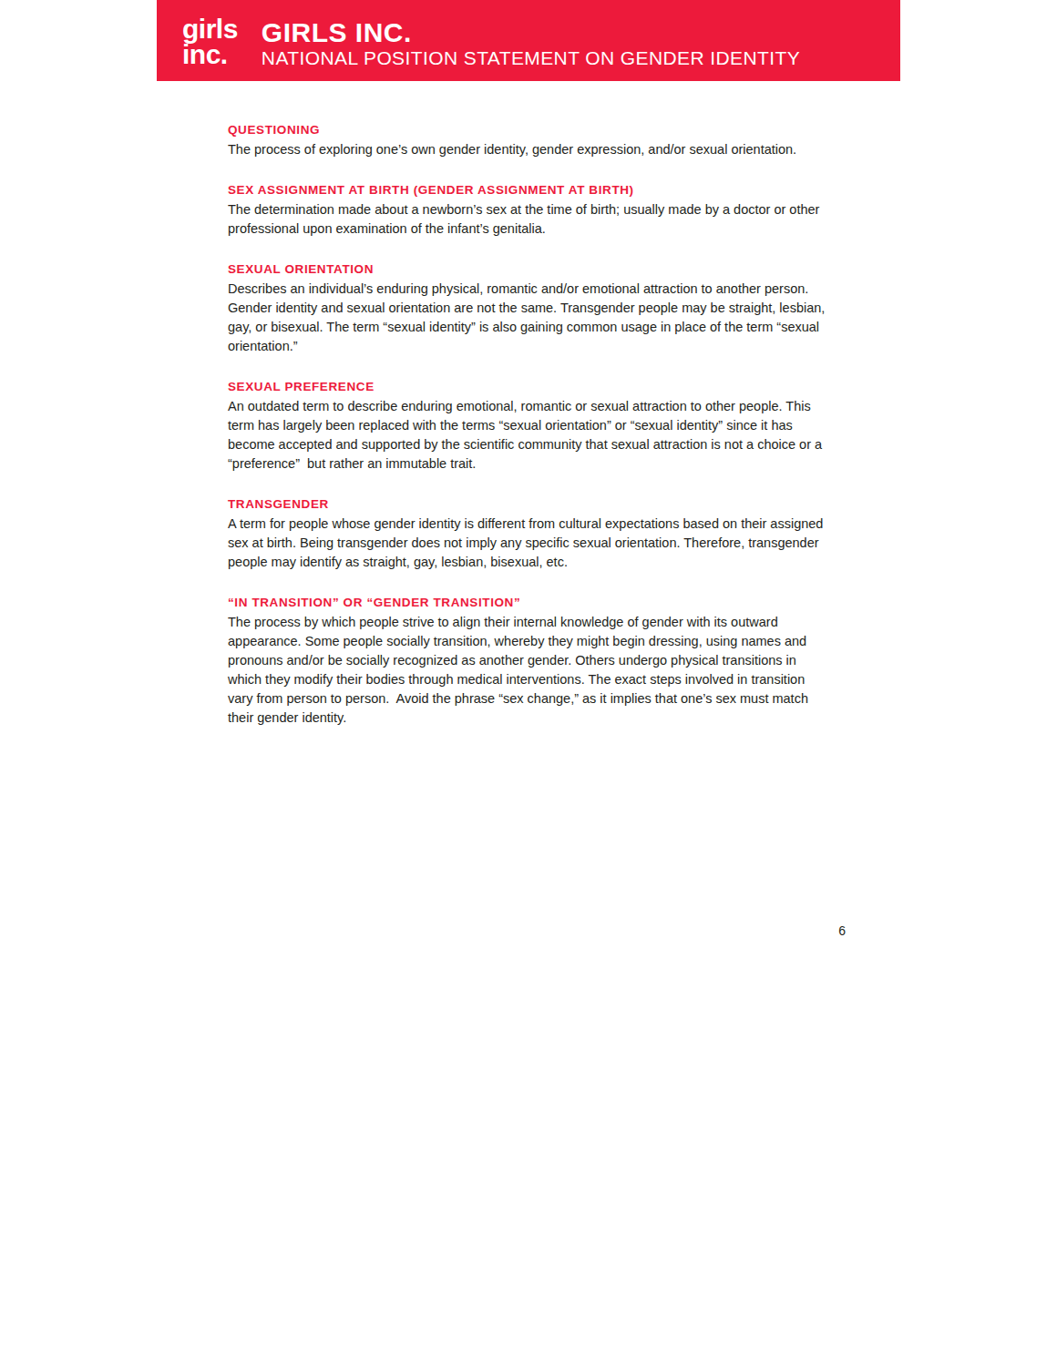girls inc.
GIRLS INC.
NATIONAL POSITION STATEMENT ON GENDER IDENTITY
Questioning
The process of exploring one’s own gender identity, gender expression, and/or sexual orientation.
Sex Assignment at Birth (Gender Assignment at Birth)
The determination made about a newborn’s sex at the time of birth; usually made by a doctor or other professional upon examination of the infant’s genitalia.
Sexual Orientation
Describes an individual’s enduring physical, romantic and/or emotional attraction to another person. Gender identity and sexual orientation are not the same. Transgender people may be straight, lesbian, gay, or bisexual. The term “sexual identity” is also gaining common usage in place of the term “sexual orientation.”
Sexual Preference
An outdated term to describe enduring emotional, romantic or sexual attraction to other people. This term has largely been replaced with the terms “sexual orientation” or “sexual identity” since it has become accepted and supported by the scientific community that sexual attraction is not a choice or a “preference” but rather an immutable trait.
Transgender
A term for people whose gender identity is different from cultural expectations based on their assigned sex at birth. Being transgender does not imply any specific sexual orientation. Therefore, transgender people may identify as straight, gay, lesbian, bisexual, etc.
“In Transition” or “Gender Transition”
The process by which people strive to align their internal knowledge of gender with its outward appearance. Some people socially transition, whereby they might begin dressing, using names and pronouns and/or be socially recognized as another gender. Others undergo physical transitions in which they modify their bodies through medical interventions. The exact steps involved in transition vary from person to person. Avoid the phrase “sex change,” as it implies that one’s sex must match their gender identity.
6